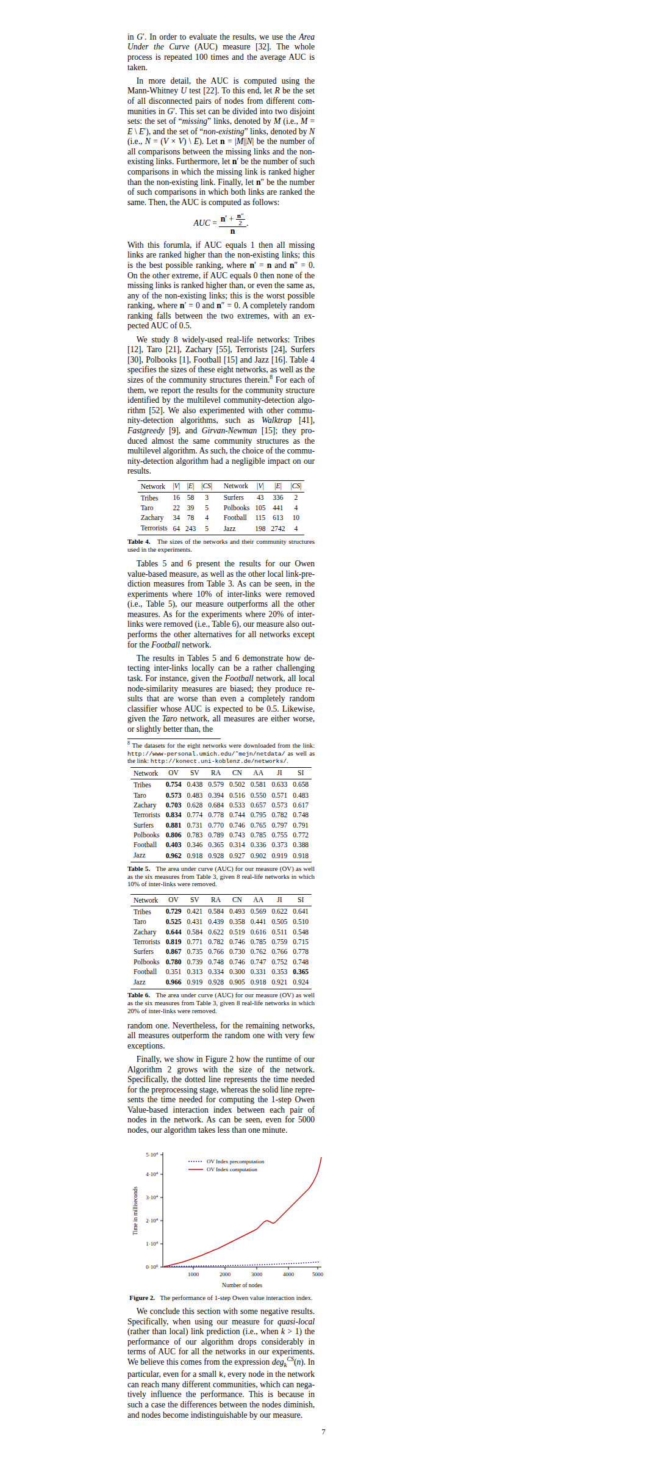in G′. In order to evaluate the results, we use the Area Under the Curve (AUC) measure [32]. The whole process is repeated 100 times and the average AUC is taken.
In more detail, the AUC is computed using the Mann-Whitney U test [22]. To this end, let R be the set of all disconnected pairs of nodes from different communities in G′. This set can be divided into two disjoint sets: the set of “missing” links, denoted by M (i.e., M = E \ E′), and the set of “non-existing” links, denoted by N (i.e., N = (V × V) \ E). Let n = |M||N| be the number of all comparisons between the missing links and the non-existing links. Furthermore, let n′ be the number of such comparisons in which the missing link is ranked higher than the non-existing link. Finally, let n″ be the number of such comparisons in which both links are ranked the same. Then, the AUC is computed as follows:
AUC = n′ + n″2 n.
With this forumla, if AUC equals 1 then all missing links are ranked higher than the non-existing links; this is the best possible ranking, where n′ = n and n″ = 0. On the other extreme, if AUC equals 0 then none of the missing links is ranked higher than, or even the same as, any of the non-existing links; this is the worst possible ranking, where n′ = 0 and n″ = 0. A completely random ranking falls between the two extremes, with an expected AUC of 0.5.
We study 8 widely-used real-life networks: Tribes [12], Taro [21], Zachary [55], Terrorists [24], Surfers [30], Polbooks [1], Football [15] and Jazz [16]. Table 4 specifies the sizes of these eight networks, as well as the sizes of the community structures therein.8 For each of them, we report the results for the community structure identified by the multilevel community-detection algorithm [52]. We also experimented with other community-detection algorithms, such as Walktrap [41], Fastgreedy [9], and Girvan-Newman [15]; they produced almost the same community structures as the multilevel algorithm. As such, the choice of the community-detection algorithm had a negligible impact on our results.
| Network | / V / | / E / | / CS / | Network | / V / | / E / | / CS / |
| --- | --- | --- | --- | --- | --- | --- | --- |
| Tribes | 16 | 58 | 3 | Surfers | 43 | 336 | 2 |
| Taro | 22 | 39 | 5 | Polbooks | 105 | 441 | 4 |
| Zachary | 34 | 78 | 4 | Football | 115 | 613 | 10 |
| Terrorists | 64 | 243 | 5 | Jazz | 198 | 2742 | 4 |
Table 4. The sizes of the networks and their community structures used in the experiments.
Tables 5 and 6 present the results for our Owen value-based measure, as well as the other local link-prediction measures from Table 3. As can be seen, in the experiments where 10% of inter-links were removed (i.e., Table 5), our measure outperforms all the other measures. As for the experiments where 20% of inter-links were removed (i.e., Table 6), our measure also outperforms the other alternatives for all networks except for the Football network.
The results in Tables 5 and 6 demonstrate how detecting inter-links locally can be a rather challenging task. For instance, given the Football network, all local node-similarity measures are biased; they produce results that are worse than even a completely random classifier whose AUC is expected to be 0.5. Likewise, given the Taro network, all measures are either worse, or slightly better than, the
8 The datasets for the eight networks were downloaded from the link: http://www-personal.umich.edu/˜mejn/netdata/ as well as the link: http://konect.uni-koblenz.de/networks/.
| Network | OV | SV | RA | CN | AA | JI | SI |
| --- | --- | --- | --- | --- | --- | --- | --- |
| Tribes | 0.754 | 0.438 | 0.579 | 0.502 | 0.581 | 0.633 | 0.658 |
| Taro | 0.573 | 0.483 | 0.394 | 0.516 | 0.550 | 0.571 | 0.483 |
| Zachary | 0.703 | 0.628 | 0.684 | 0.533 | 0.657 | 0.573 | 0.617 |
| Terrorists | 0.834 | 0.774 | 0.778 | 0.744 | 0.795 | 0.782 | 0.748 |
| Surfers | 0.881 | 0.731 | 0.770 | 0.746 | 0.765 | 0.797 | 0.791 |
| Polbooks | 0.806 | 0.783 | 0.789 | 0.743 | 0.785 | 0.755 | 0.772 |
| Football | 0.403 | 0.346 | 0.365 | 0.314 | 0.336 | 0.373 | 0.388 |
| Jazz | 0.962 | 0.918 | 0.928 | 0.927 | 0.902 | 0.919 | 0.918 |
Table 5. The area under curve (AUC) for our measure (OV) as well as the six measures from Table 3, given 8 real-life networks in which 10% of inter-links were removed.
| Network | OV | SV | RA | CN | AA | JI | SI |
| --- | --- | --- | --- | --- | --- | --- | --- |
| Tribes | 0.729 | 0.421 | 0.584 | 0.493 | 0.569 | 0.622 | 0.641 |
| Taro | 0.525 | 0.431 | 0.439 | 0.358 | 0.441 | 0.505 | 0.510 |
| Zachary | 0.644 | 0.584 | 0.622 | 0.519 | 0.616 | 0.511 | 0.548 |
| Terrorists | 0.819 | 0.771 | 0.782 | 0.746 | 0.785 | 0.759 | 0.715 |
| Surfers | 0.867 | 0.735 | 0.766 | 0.730 | 0.762 | 0.766 | 0.778 |
| Polbooks | 0.780 | 0.739 | 0.748 | 0.746 | 0.747 | 0.752 | 0.748 |
| Football | 0.351 | 0.313 | 0.334 | 0.300 | 0.331 | 0.353 | 0.365 |
| Jazz | 0.966 | 0.919 | 0.928 | 0.905 | 0.918 | 0.921 | 0.924 |
Table 6. The area under curve (AUC) for our measure (OV) as well as the six measures from Table 3, given 8 real-life networks in which 20% of inter-links were removed.
random one. Nevertheless, for the remaining networks, all measures outperform the random one with very few exceptions.
Finally, we show in Figure 2 how the runtime of our Algorithm 2 grows with the size of the network. Specifically, the dotted line represents the time needed for the preprocessing stage, whereas the solid line represents the time needed for computing the 1-step Owen Value-based interaction index between each pair of nodes in the network. As can be seen, even for 5000 nodes, our algorithm takes less than one minute.
0·100 1·104 2·104 3·104 4·104 5·104 1000 2000 3000 4000 5000 Number of nodes Time in milliseconds OV Index precomputation OV Index computation
Figure 2. The performance of 1-step Owen value interaction index.
We conclude this section with some negative results. Specifically, when using our measure for quasi-local (rather than local) link prediction (i.e., when k > 1) the performance of our algorithm drops considerably in terms of AUC for all the networks in our experiments. We believe this comes from the expression degkCS(n). In particular, even for a small k, every node in the network can reach many different communities, which can negatively influence the performance. This is because in such a case the differences between the nodes diminish, and nodes become indistinguishable by our measure.
7